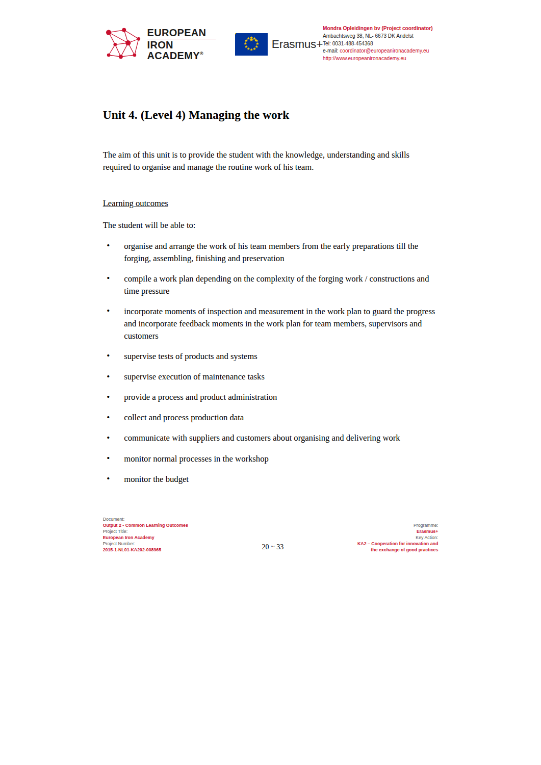EUROPEAN
IRON ACADEMY®
Erasmus+
Mondra Opleidingen bv (Project coordinator)
Ambachtsweg 38, NL- 6673 DK Andelst
Tel: 0031-488-454368
e-mail: coordinator@europeanironacademy.eu
http://www.europeanironacademy.eu
Unit 4. (Level 4) Managing the work
The aim of this unit is to provide the student with the knowledge, understanding and skills required to organise and manage the routine work of his team.
Learning outcomes
The student will be able to:
organise and arrange the work of his team members from the early preparations till the forging, assembling, finishing and preservation
compile a work plan depending on the complexity of the forging work / constructions and time pressure
incorporate moments of inspection and measurement in the work plan to guard the progress and incorporate feedback moments in the work plan for team members, supervisors and customers
supervise tests of products and systems
supervise execution of maintenance tasks
provide a process and product administration
collect and process production data
communicate with suppliers and customers about organising and delivering work
monitor normal processes in the workshop
monitor the budget
Document:
Output 2 - Common Learning Outcomes
Project Title:
European Iron Academy
Project Number:
2015-1-NL01-KA202-008965
20 ~ 33
Programme:
Erasmus+
Key Action:
KA2 – Cooperation for innovation and
the exchange of good practices